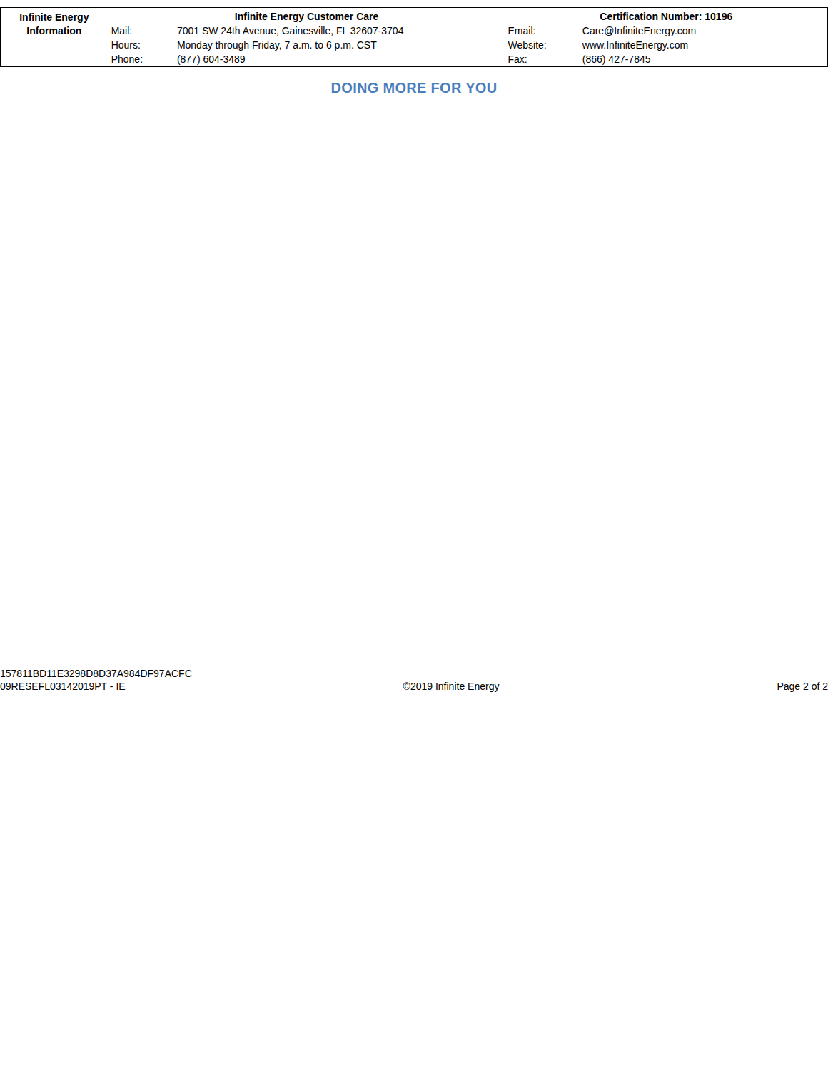| Infinite Energy Information | Infinite Energy Customer Care | Certification Number: 10196 |
| Mail: | 7001 SW 24th Avenue, Gainesville, FL 32607-3704 | Email: | Care@InfiniteEnergy.com |
| Hours: | Monday through Friday, 7 a.m. to 6 p.m. CST | Website: | www.InfiniteEnergy.com |
| Phone: | (877) 604-3489 | Fax: | (866) 427-7845 |
DOING MORE FOR YOU
157811BD11E3298D8D37A984DF97ACFC
09RESEFL03142019PT - IE ©2019 Infinite Energy Page 2 of 2